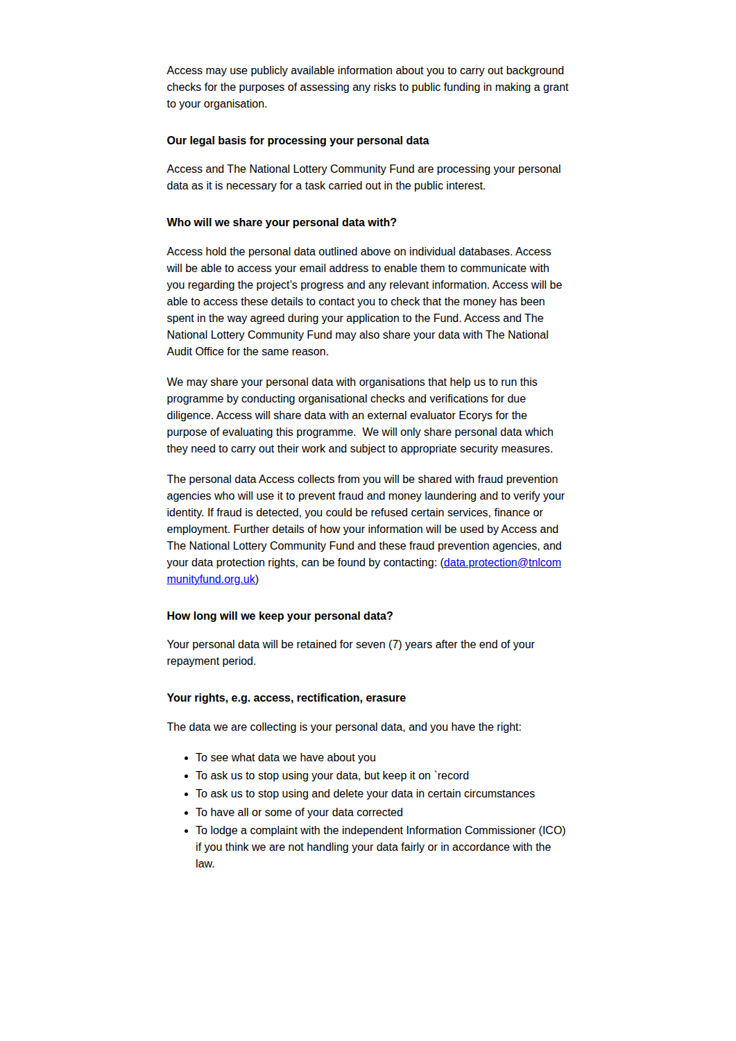Access may use publicly available information about you to carry out background checks for the purposes of assessing any risks to public funding in making a grant to your organisation.
Our legal basis for processing your personal data
Access and The National Lottery Community Fund are processing your personal data as it is necessary for a task carried out in the public interest.
Who will we share your personal data with?
Access hold the personal data outlined above on individual databases. Access will be able to access your email address to enable them to communicate with you regarding the project’s progress and any relevant information. Access will be able to access these details to contact you to check that the money has been spent in the way agreed during your application to the Fund. Access and The National Lottery Community Fund may also share your data with The National Audit Office for the same reason.
We may share your personal data with organisations that help us to run this programme by conducting organisational checks and verifications for due diligence. Access will share data with an external evaluator Ecorys for the purpose of evaluating this programme. We will only share personal data which they need to carry out their work and subject to appropriate security measures.
The personal data Access collects from you will be shared with fraud prevention agencies who will use it to prevent fraud and money laundering and to verify your identity. If fraud is detected, you could be refused certain services, finance or employment. Further details of how your information will be used by Access and The National Lottery Community Fund and these fraud prevention agencies, and your data protection rights, can be found by contacting: (data.protection@tnlcommunityfund.org.uk)
How long will we keep your personal data?
Your personal data will be retained for seven (7) years after the end of your repayment period.
Your rights, e.g. access, rectification, erasure
The data we are collecting is your personal data, and you have the right:
To see what data we have about you
To ask us to stop using your data, but keep it on `record
To ask us to stop using and delete your data in certain circumstances
To have all or some of your data corrected
To lodge a complaint with the independent Information Commissioner (ICO) if you think we are not handling your data fairly or in accordance with the law.